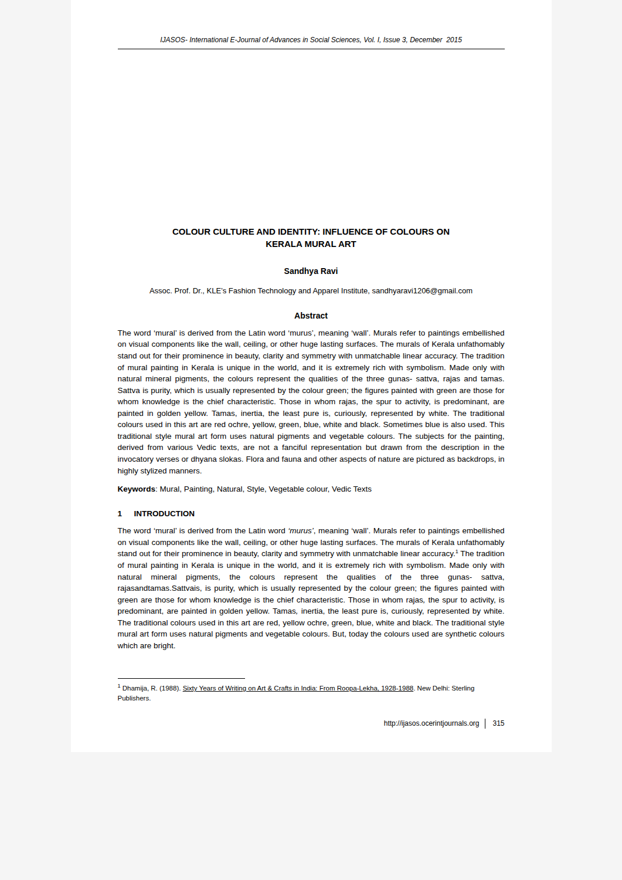IJASOS- International E-Journal of Advances in Social Sciences, Vol. I, Issue 3, December 2015
Colour Culture and Identity: Influence of Colours on
Kerala Mural Art
Sandhya Ravi
Assoc. Prof. Dr., KLE’s Fashion Technology and Apparel Institute, sandhyaravi1206@gmail.com
Abstract
The word ‘mural’ is derived from the Latin word ‘murus’, meaning ‘wall’. Murals refer to paintings embellished on visual components like the wall, ceiling, or other huge lasting surfaces. The murals of Kerala unfathomably stand out for their prominence in beauty, clarity and symmetry with unmatchable linear accuracy. The tradition of mural painting in Kerala is unique in the world, and it is extremely rich with symbolism. Made only with natural mineral pigments, the colours represent the qualities of the three gunas- sattva, rajas and tamas. Sattva is purity, which is usually represented by the colour green; the figures painted with green are those for whom knowledge is the chief characteristic. Those in whom rajas, the spur to activity, is predominant, are painted in golden yellow. Tamas, inertia, the least pure is, curiously, represented by white. The traditional colours used in this art are red ochre, yellow, green, blue, white and black. Sometimes blue is also used. This traditional style mural art form uses natural pigments and vegetable colours. The subjects for the painting, derived from various Vedic texts, are not a fanciful representation but drawn from the description in the invocatory verses or dhyana slokas. Flora and fauna and other aspects of nature are pictured as backdrops, in highly stylized manners.
Keywords: Mural, Painting, Natural, Style, Vegetable colour, Vedic Texts
1 INTRODUCTION
The word ‘mural’ is derived from the Latin word ‘murus’, meaning ‘wall’. Murals refer to paintings embellished on visual components like the wall, ceiling, or other huge lasting surfaces. The murals of Kerala unfathomably stand out for their prominence in beauty, clarity and symmetry with unmatchable linear accuracy.1 The tradition of mural painting in Kerala is unique in the world, and it is extremely rich with symbolism. Made only with natural mineral pigments, the colours represent the qualities of the three gunas- sattva, rajasandtamas.Sattvais, is purity, which is usually represented by the colour green; the figures painted with green are those for whom knowledge is the chief characteristic. Those in whom rajas, the spur to activity, is predominant, are painted in golden yellow. Tamas, inertia, the least pure is, curiously, represented by white. The traditional colours used in this art are red, yellow ochre, green, blue, white and black. The traditional style mural art form uses natural pigments and vegetable colours. But, today the colours used are synthetic colours which are bright.
1 Dhamija, R. (1988). Sixty Years of Writing on Art & Crafts in India: From Roopa-Lekha, 1928-1988. New Delhi: Sterling Publishers.
http://ijasos.ocerintjournals.org 315